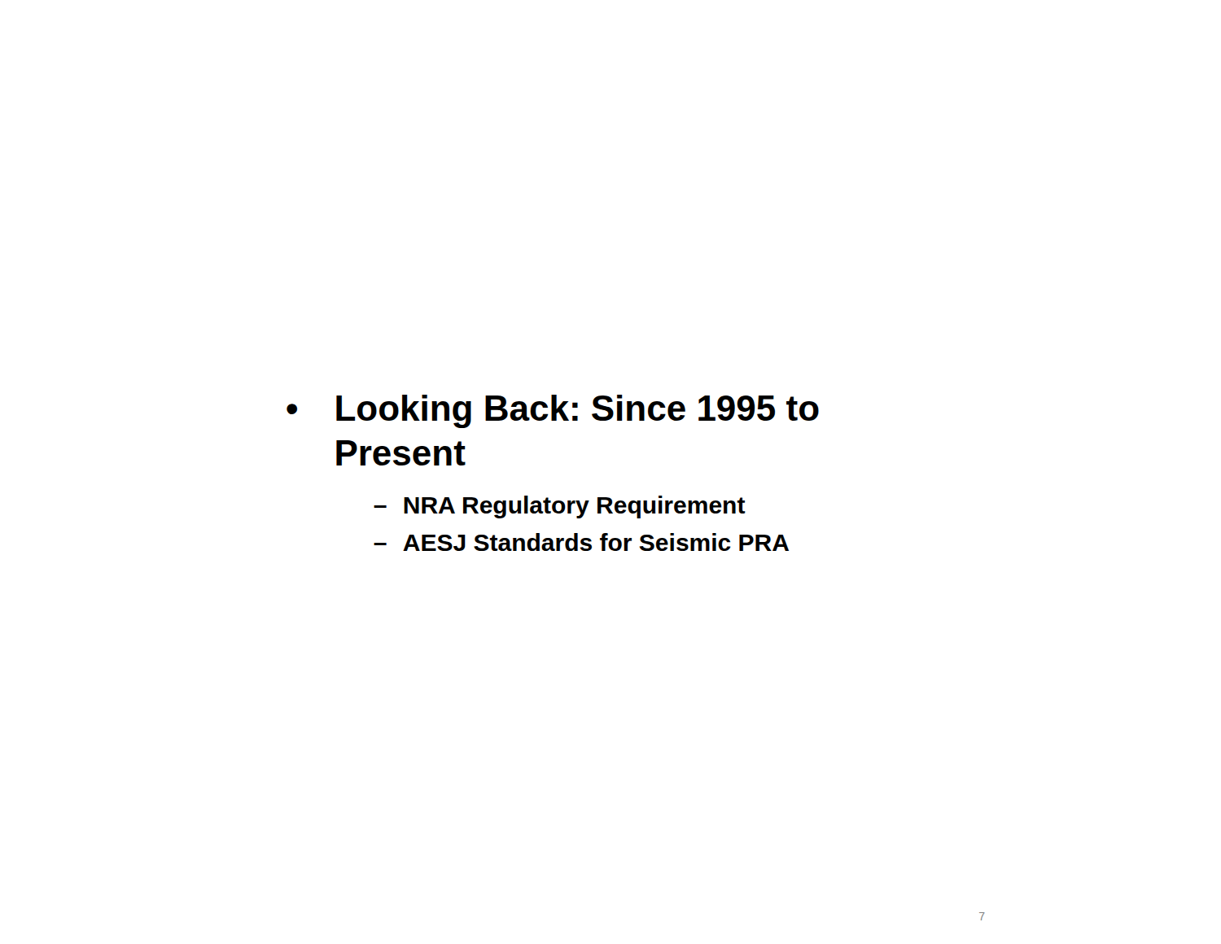Looking Back: Since 1995 to Present
NRA Regulatory Requirement
AESJ Standards for Seismic PRA
7